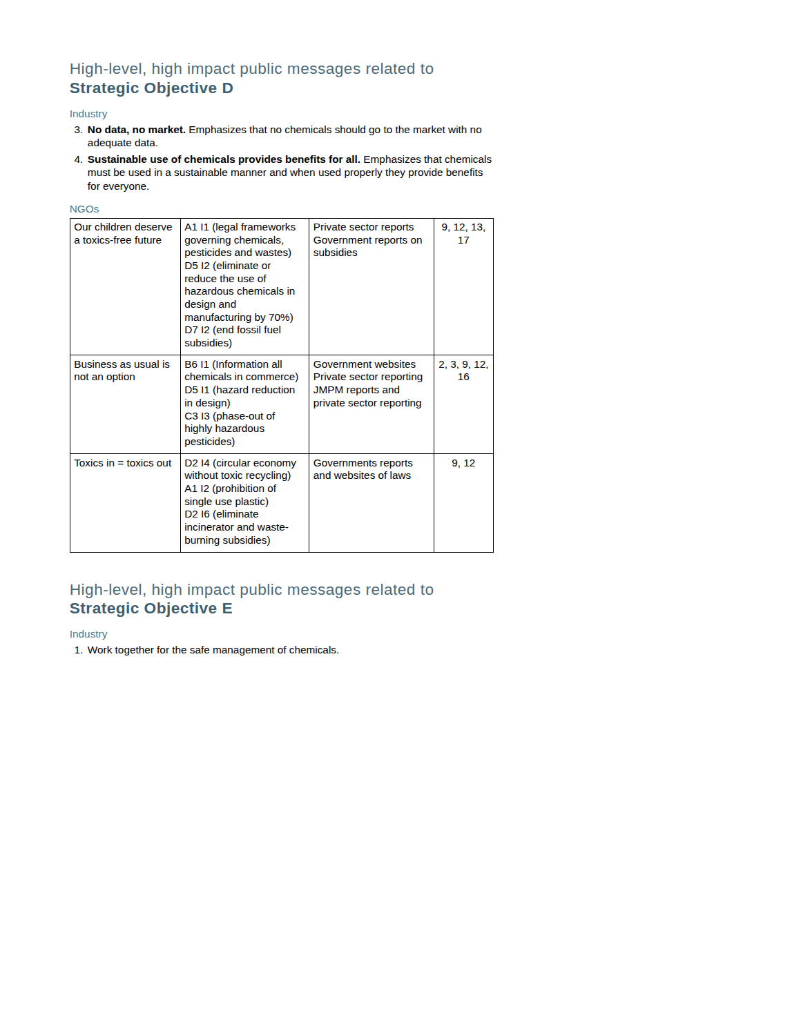High-level, high impact public messages related to Strategic Objective D
Industry
No data, no market. Emphasizes that no chemicals should go to the market with no adequate data.
Sustainable use of chemicals provides benefits for all. Emphasizes that chemicals must be used in a sustainable manner and when used properly they provide benefits for everyone.
NGOs
| Our children deserve a toxics-free future | A1 I1 (legal frameworks governing chemicals, pesticides and wastes) D5 I2 (eliminate or reduce the use of hazardous chemicals in design and manufacturing by 70%) D7 I2 (end fossil fuel subsidies) | Private sector reports Government reports on subsidies | 9, 12, 13, 17 |
| Business as usual is not an option | B6 I1 (Information all chemicals in commerce) D5 I1 (hazard reduction in design) C3 I3 (phase-out of highly hazardous pesticides) | Government websites Private sector reporting JMPM reports and private sector reporting | 2, 3, 9, 12, 16 |
| Toxics in = toxics out | D2 I4 (circular economy without toxic recycling) A1 I2 (prohibition of single use plastic) D2 I6 (eliminate incinerator and waste-burning subsidies) | Governments reports and websites of laws | 9, 12 |
High-level, high impact public messages related to Strategic Objective E
Industry
Work together for the safe management of chemicals.